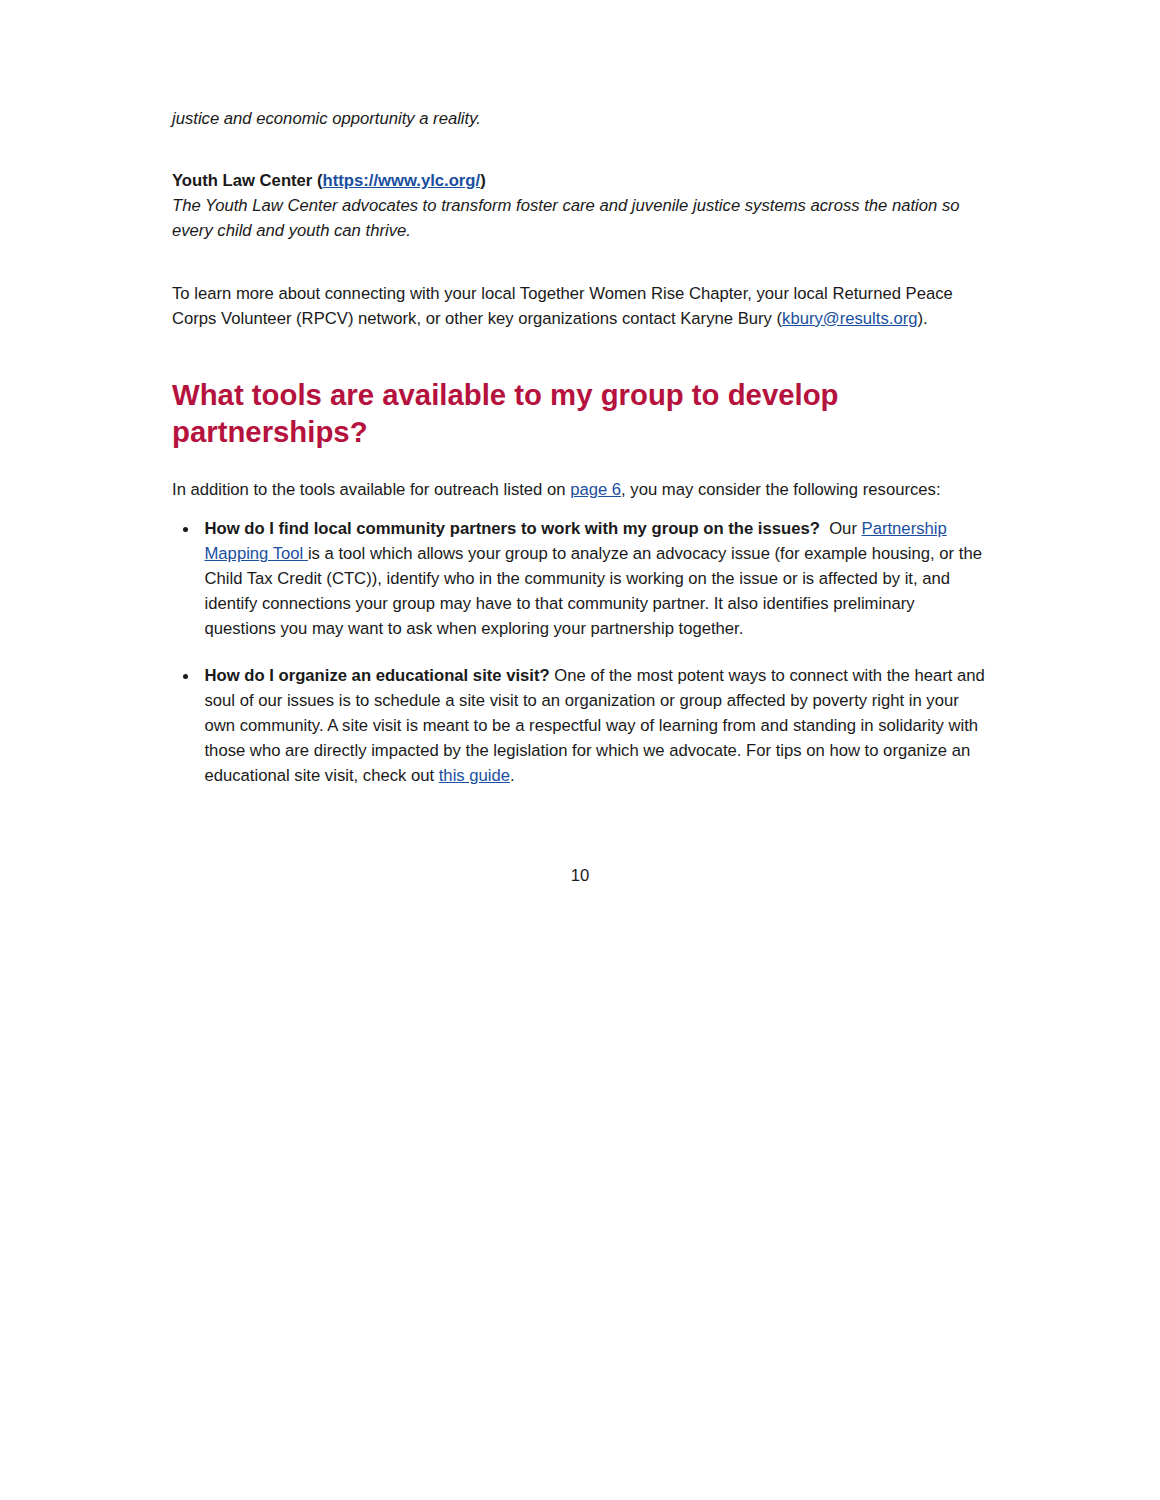justice and economic opportunity a reality.
Youth Law Center (https://www.ylc.org/)
The Youth Law Center advocates to transform foster care and juvenile justice systems across the nation so every child and youth can thrive.
To learn more about connecting with your local Together Women Rise Chapter, your local Returned Peace Corps Volunteer (RPCV) network, or other key organizations contact Karyne Bury (kbury@results.org).
What tools are available to my group to develop partnerships?
In addition to the tools available for outreach listed on page 6, you may consider the following resources:
How do I find local community partners to work with my group on the issues? Our Partnership Mapping Tool is a tool which allows your group to analyze an advocacy issue (for example housing, or the Child Tax Credit (CTC)), identify who in the community is working on the issue or is affected by it, and identify connections your group may have to that community partner. It also identifies preliminary questions you may want to ask when exploring your partnership together.
How do I organize an educational site visit? One of the most potent ways to connect with the heart and soul of our issues is to schedule a site visit to an organization or group affected by poverty right in your own community. A site visit is meant to be a respectful way of learning from and standing in solidarity with those who are directly impacted by the legislation for which we advocate. For tips on how to organize an educational site visit, check out this guide.
10